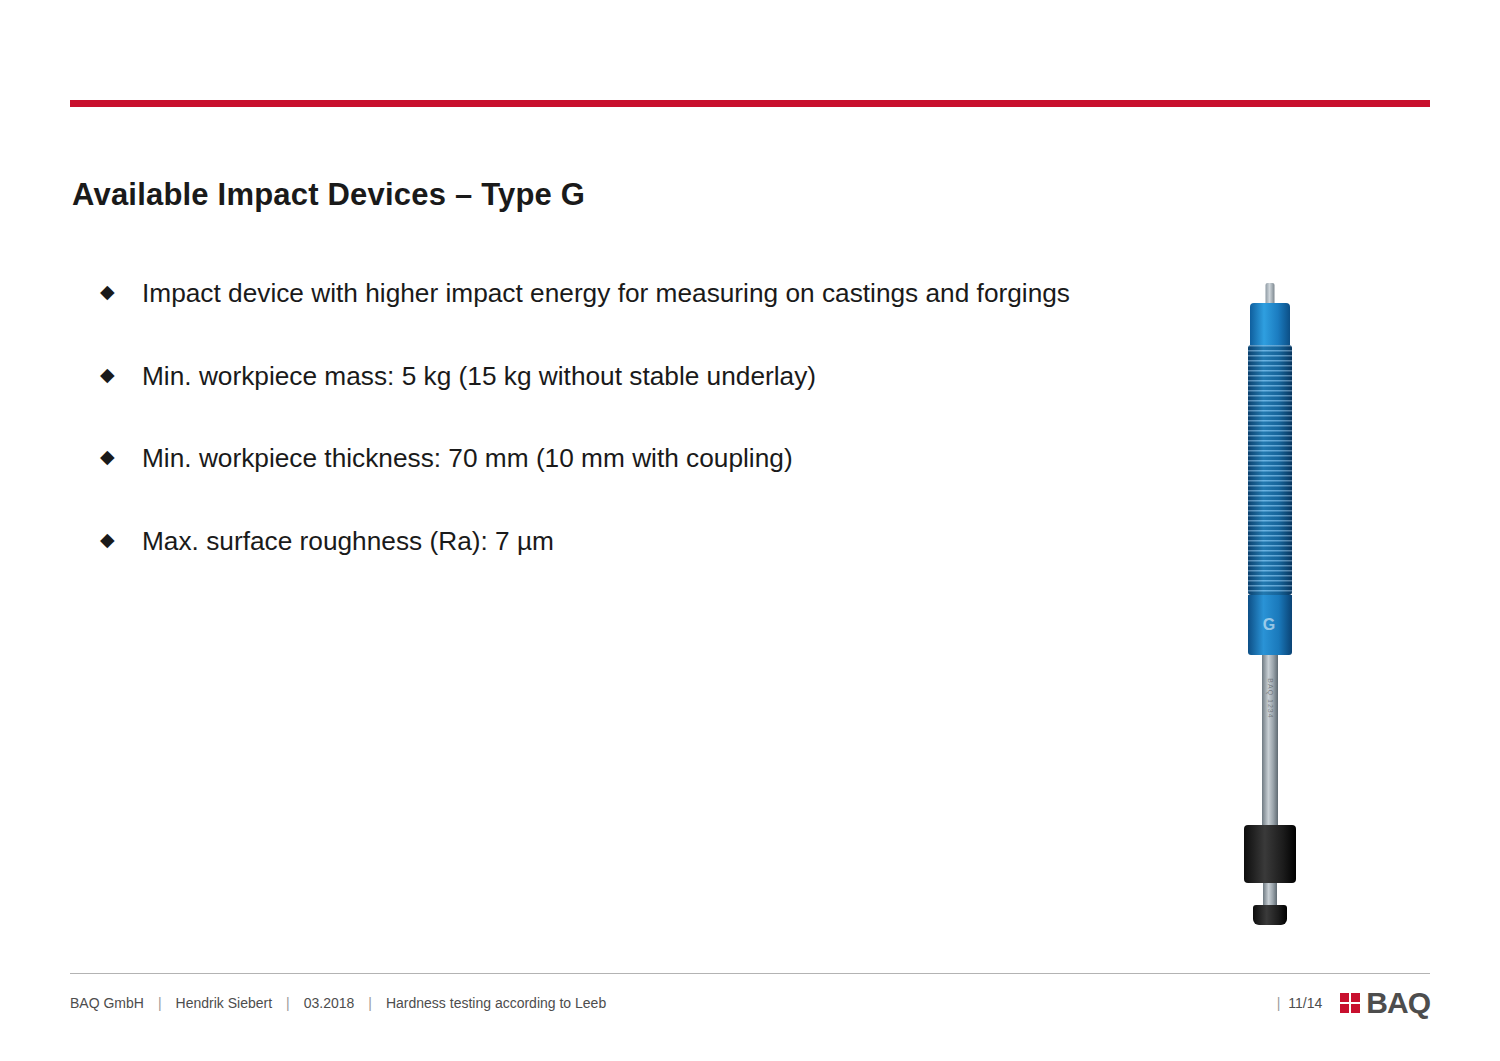Available Impact Devices – Type G
Impact device with higher impact energy for measuring on castings and forgings
Min. workpiece mass: 5 kg (15 kg without stable underlay)
Min. workpiece thickness: 70 mm (10 mm with coupling)
Max. surface roughness (Ra): 7 µm
G
BAQ GmbH | Hendrik Siebert | 03.2018 | Hardness testing according to Leeb
|11/14
BAQ